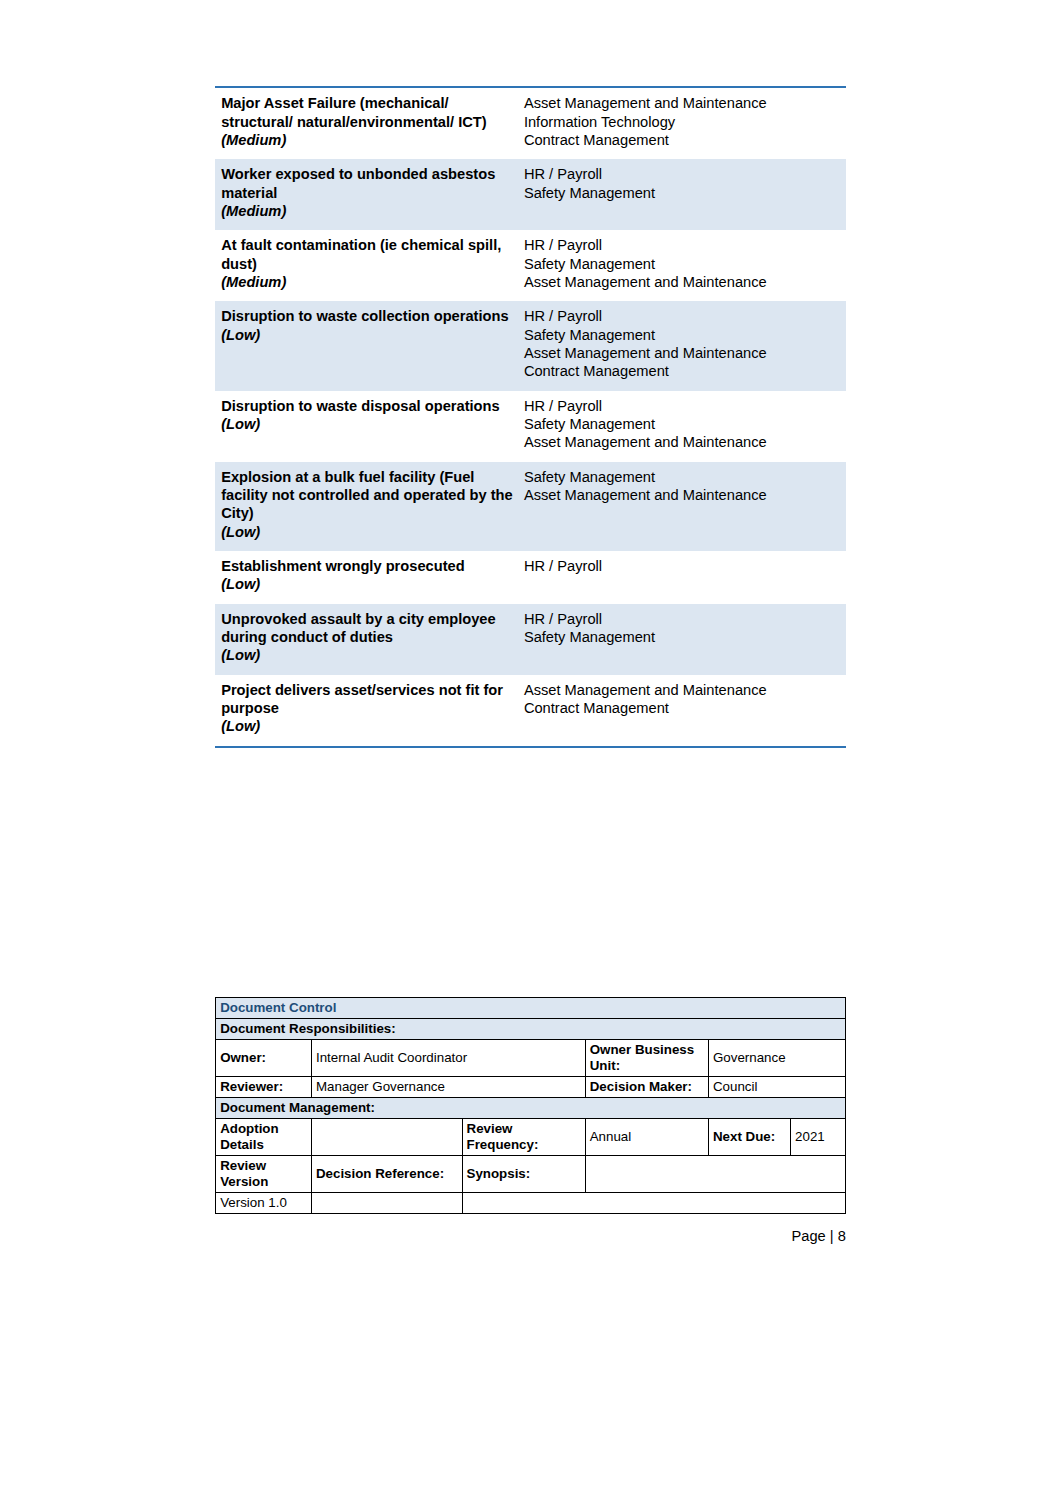| Major Asset Failure (mechanical/ structural/ natural/environmental/ ICT) (Medium) | Asset Management and Maintenance Information Technology Contract Management |
| Worker exposed to unbonded asbestos material (Medium) | HR / Payroll Safety Management |
| At fault contamination (ie chemical spill, dust) (Medium) | HR / Payroll Safety Management Asset Management and Maintenance |
| Disruption to waste collection operations (Low) | HR / Payroll Safety Management Asset Management and Maintenance Contract Management |
| Disruption to waste disposal operations (Low) | HR / Payroll Safety Management Asset Management and Maintenance |
| Explosion at a bulk fuel facility (Fuel facility not controlled and operated by the City) (Low) | Safety Management Asset Management and Maintenance |
| Establishment wrongly prosecuted (Low) | HR / Payroll |
| Unprovoked assault by a city employee during conduct of duties (Low) | HR / Payroll Safety Management |
| Project delivers asset/services not fit for purpose (Low) | Asset Management and Maintenance Contract Management |
| Document Control |
| Document Responsibilities: |
| Owner: | Internal Audit Coordinator | Owner Business Unit: | Governance |
| Reviewer: | Manager Governance | Decision Maker: | Council |
| Document Management: |
| Adoption Details | | Review Frequency: | Annual | Next Due: | 2021 |
| Review Version | Decision Reference: | Synopsis: | |
| Version 1.0 | | |
Page | 8